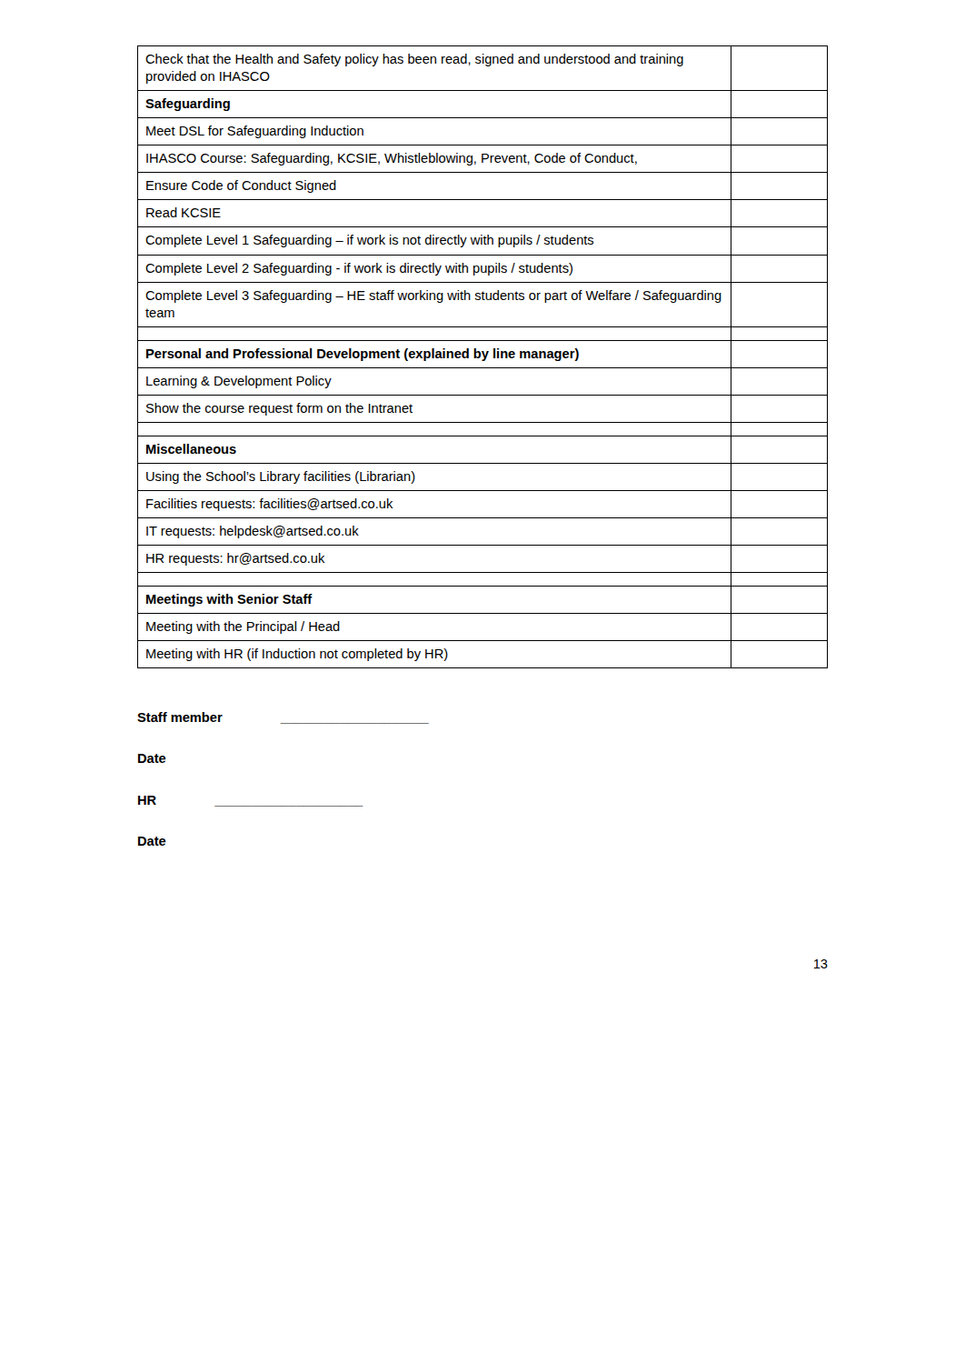| Check that the Health and Safety policy has been read, signed and understood and training provided on IHASCO | |
| Safeguarding | |
| Meet DSL for Safeguarding Induction | |
| IHASCO Course: Safeguarding, KCSIE, Whistleblowing, Prevent, Code of Conduct, | |
| Ensure Code of Conduct Signed | |
| Read KCSIE | |
| Complete Level 1 Safeguarding – if work is not directly with pupils / students | |
| Complete Level 2 Safeguarding - if work is directly with pupils / students) | |
| Complete Level 3 Safeguarding – HE staff working with students or part of Welfare / Safeguarding team | |
| Personal and Professional Development (explained by line manager) | |
| Learning & Development Policy | |
| Show the course request form on the Intranet | |
| Miscellaneous | |
| Using the School’s Library facilities (Librarian) | |
| Facilities requests: facilities@artsed.co.uk | |
| IT requests: helpdesk@artsed.co.uk | |
| HR requests: hr@artsed.co.uk | |
| Meetings with Senior Staff | |
| Meeting with the Principal / Head | |
| Meeting with HR (if Induction not completed by HR) | |
Staff member ____________________
Date
HR ____________________
Date
13